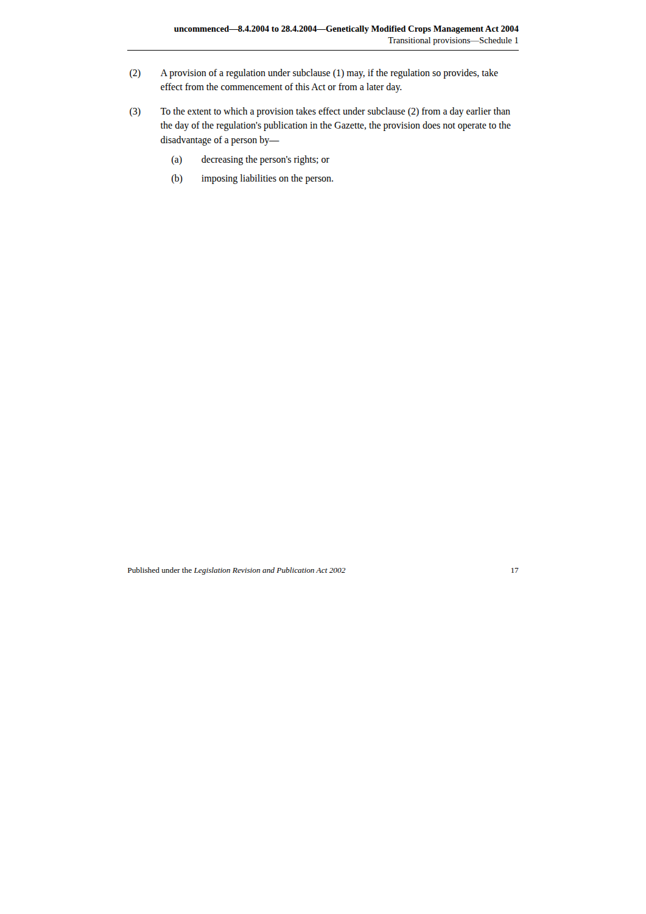uncommenced—8.4.2004 to 28.4.2004—Genetically Modified Crops Management Act 2004
Transitional provisions—Schedule 1
(2)
A provision of a regulation under subclause (1) may, if the regulation so provides, take effect from the commencement of this Act or from a later day.
(3)
To the extent to which a provision takes effect under subclause (2) from a day earlier than the day of the regulation's publication in the Gazette, the provision does not operate to the disadvantage of a person by—
(a)
decreasing the person's rights; or
(b)
imposing liabilities on the person.
Published under the Legislation Revision and Publication Act 2002
17